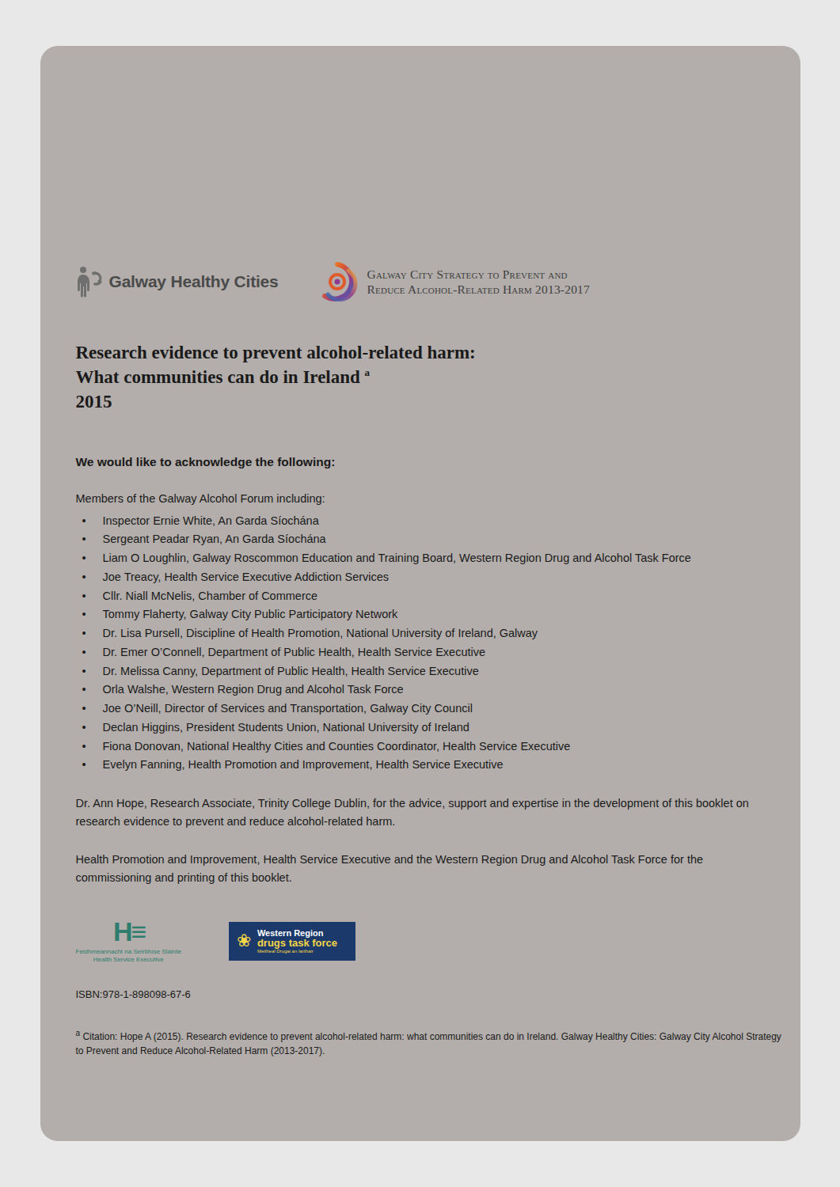Galway Healthy Cities
Galway City Strategy to Prevent and
Reduce Alcohol-Related Harm 2013-2017
Research evidence to prevent alcohol-related harm: What communities can do in Ireland a 2015
We would like to acknowledge the following:
Members of the Galway Alcohol Forum including:
Inspector Ernie White, An Garda Síochána
Sergeant Peadar Ryan, An Garda Síochána
Liam O Loughlin, Galway Roscommon Education and Training Board, Western Region Drug and Alcohol Task Force
Joe Treacy, Health Service Executive Addiction Services
Cllr. Niall McNelis, Chamber of Commerce
Tommy Flaherty, Galway City Public Participatory Network
Dr. Lisa Pursell, Discipline of Health Promotion, National University of Ireland, Galway
Dr. Emer O’Connell, Department of Public Health, Health Service Executive
Dr. Melissa Canny, Department of Public Health, Health Service Executive
Orla Walshe, Western Region Drug and Alcohol Task Force
Joe O’Neill, Director of Services and Transportation, Galway City Council
Declan Higgins, President Students Union, National University of Ireland
Fiona Donovan, National Healthy Cities and Counties Coordinator, Health Service Executive
Evelyn Fanning, Health Promotion and Improvement, Health Service Executive
Dr. Ann Hope, Research Associate, Trinity College Dublin, for the advice, support and expertise in the development of this booklet on research evidence to prevent and reduce alcohol-related harm.
Health Promotion and Improvement, Health Service Executive and the Western Region Drug and Alcohol Task Force for the commissioning and printing of this booklet.
H≡
Feidhmeannacht na Seirbhíse Sláinte
Health Service Executive
❀
Western Region
drugs task force
Meitheal Drugai an Iarthair
ISBN:978-1-898098-67-6
a Citation: Hope A (2015). Research evidence to prevent alcohol-related harm: what communities can do in Ireland. Galway Healthy Cities: Galway City Alcohol Strategy to Prevent and Reduce Alcohol-Related Harm (2013-2017).